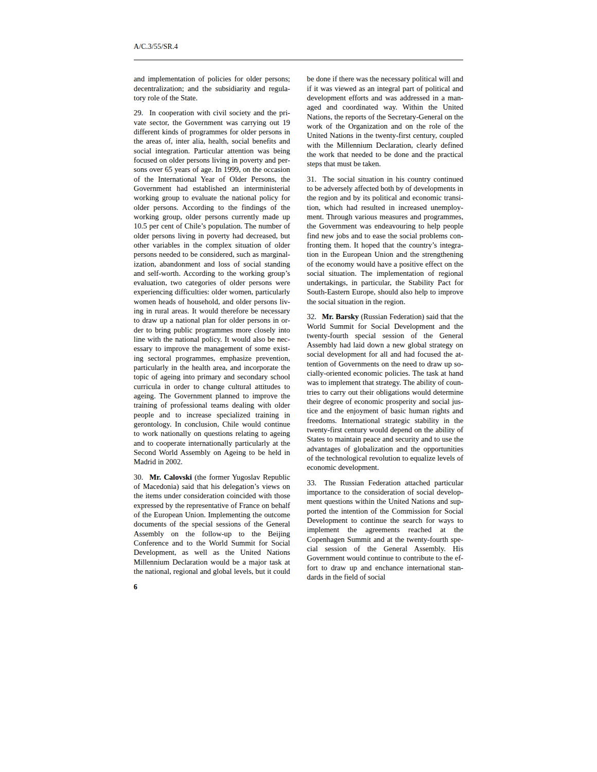A/C.3/55/SR.4
and implementation of policies for older persons; decentralization; and the subsidiarity and regulatory role of the State.
29. In cooperation with civil society and the private sector, the Government was carrying out 19 different kinds of programmes for older persons in the areas of, inter alia, health, social benefits and social integration. Particular attention was being focused on older persons living in poverty and persons over 65 years of age. In 1999, on the occasion of the International Year of Older Persons, the Government had established an interministerial working group to evaluate the national policy for older persons. According to the findings of the working group, older persons currently made up 10.5 per cent of Chile’s population. The number of older persons living in poverty had decreased, but other variables in the complex situation of older persons needed to be considered, such as marginalization, abandonment and loss of social standing and self-worth. According to the working group’s evaluation, two categories of older persons were experiencing difficulties: older women, particularly women heads of household, and older persons living in rural areas. It would therefore be necessary to draw up a national plan for older persons in order to bring public programmes more closely into line with the national policy. It would also be necessary to improve the management of some existing sectoral programmes, emphasize prevention, particularly in the health area, and incorporate the topic of ageing into primary and secondary school curricula in order to change cultural attitudes to ageing. The Government planned to improve the training of professional teams dealing with older people and to increase specialized training in gerontology. In conclusion, Chile would continue to work nationally on questions relating to ageing and to cooperate internationally particularly at the Second World Assembly on Ageing to be held in Madrid in 2002.
30. Mr. Calovski (the former Yugoslav Republic of Macedonia) said that his delegation’s views on the items under consideration coincided with those expressed by the representative of France on behalf of the European Union. Implementing the outcome documents of the special sessions of the General Assembly on the follow-up to the Beijing Conference and to the World Summit for Social Development, as well as the United Nations Millennium Declaration would be a major task at the national, regional and global levels, but it could be done if there was the necessary political will and if it was viewed as an integral part of political and development efforts and was addressed in a managed and coordinated way. Within the United Nations, the reports of the Secretary-General on the work of the Organization and on the role of the United Nations in the twenty-first century, coupled with the Millennium Declaration, clearly defined the work that needed to be done and the practical steps that must be taken.
31. The social situation in his country continued to be adversely affected both by of developments in the region and by its political and economic transition, which had resulted in increased unemployment. Through various measures and programmes, the Government was endeavouring to help people find new jobs and to ease the social problems confronting them. It hoped that the country’s integration in the European Union and the strengthening of the economy would have a positive effect on the social situation. The implementation of regional undertakings, in particular, the Stability Pact for South-Eastern Europe, should also help to improve the social situation in the region.
32. Mr. Barsky (Russian Federation) said that the World Summit for Social Development and the twenty-fourth special session of the General Assembly had laid down a new global strategy on social development for all and had focused the attention of Governments on the need to draw up socially-oriented economic policies. The task at hand was to implement that strategy. The ability of countries to carry out their obligations would determine their degree of economic prosperity and social justice and the enjoyment of basic human rights and freedoms. International strategic stability in the twenty-first century would depend on the ability of States to maintain peace and security and to use the advantages of globalization and the opportunities of the technological revolution to equalize levels of economic development.
33. The Russian Federation attached particular importance to the consideration of social development questions within the United Nations and supported the intention of the Commission for Social Development to continue the search for ways to implement the agreements reached at the Copenhagen Summit and at the twenty-fourth special session of the General Assembly. His Government would continue to contribute to the effort to draw up and enchance international standards in the field of social
6